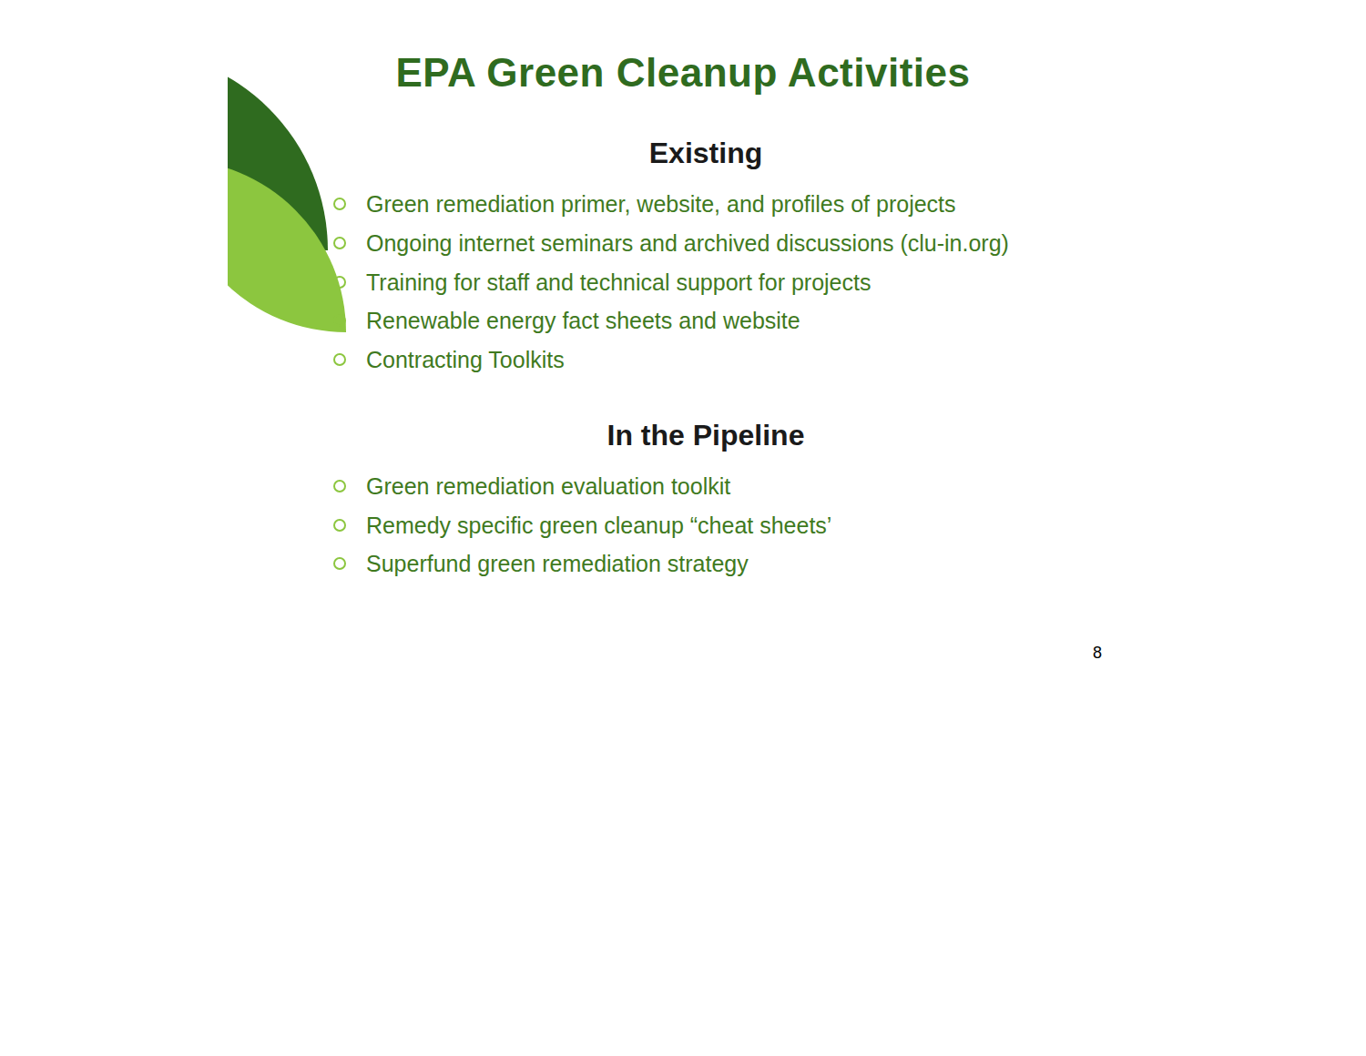EPA Green Cleanup Activities
Existing
Green remediation primer, website, and profiles of projects
Ongoing internet seminars and archived discussions (clu-in.org)
Training for staff and technical support for projects
Renewable energy fact sheets and website
Contracting Toolkits
In the Pipeline
Green remediation evaluation toolkit
Remedy specific green cleanup “cheat sheets’
Superfund green remediation strategy
8